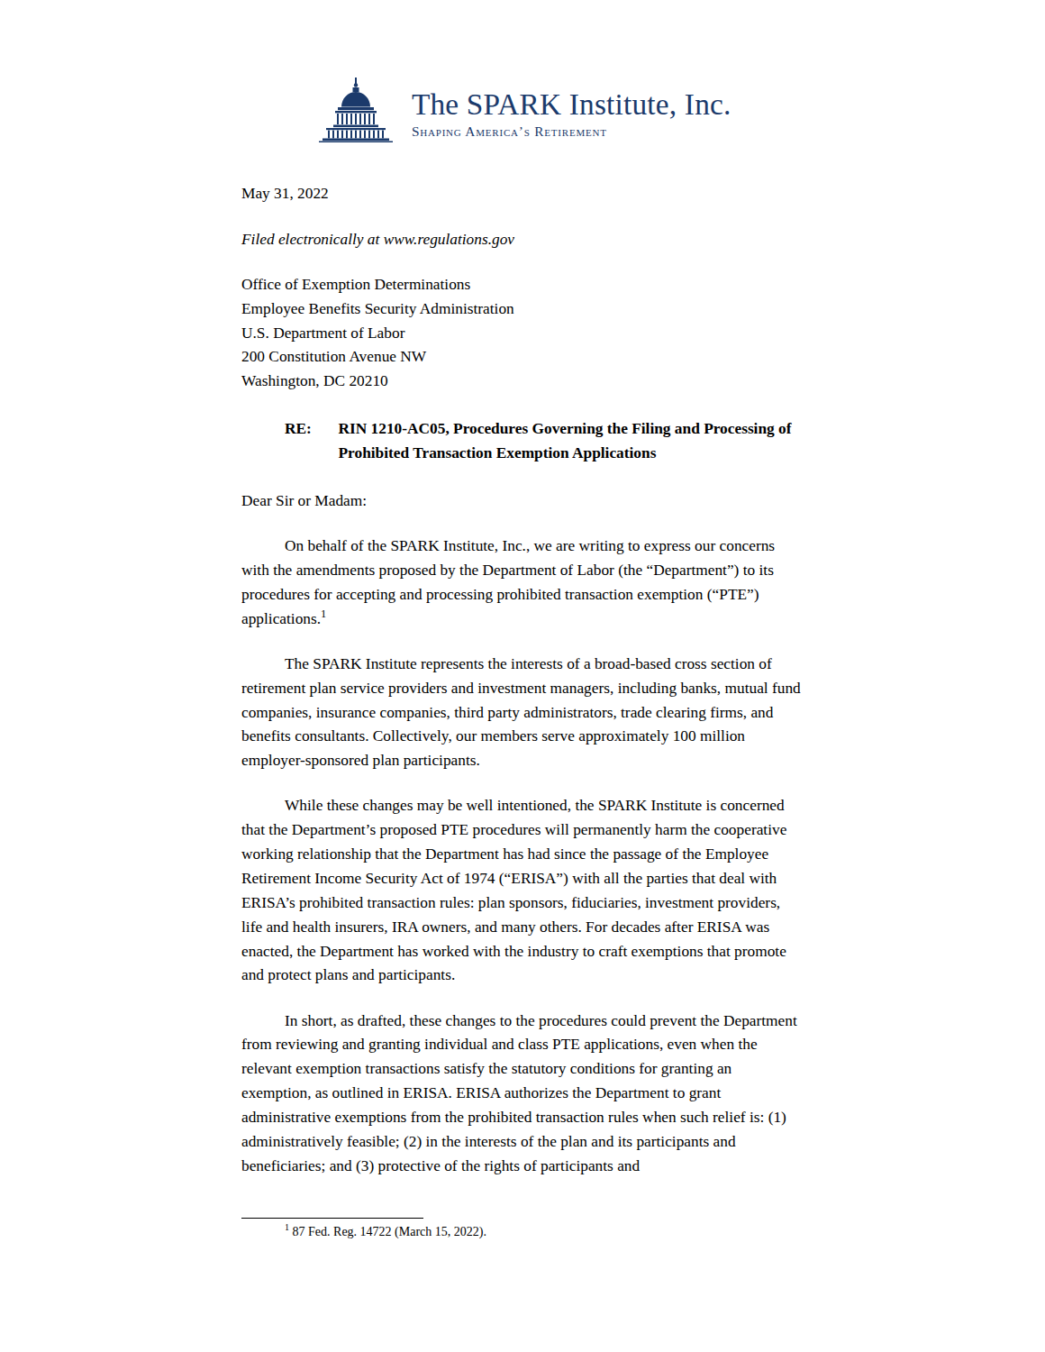The SPARK Institute, Inc.
Shaping America’s Retirement
May 31, 2022
Filed electronically at www.regulations.gov
Office of Exemption Determinations
Employee Benefits Security Administration
U.S. Department of Labor
200 Constitution Avenue NW
Washington, DC 20210
RE:
RIN 1210-AC05, Procedures Governing the Filing and Processing of Prohibited Transaction Exemption Applications
Dear Sir or Madam:
On behalf of the SPARK Institute, Inc., we are writing to express our concerns with the amendments proposed by the Department of Labor (the “Department”) to its procedures for accepting and processing prohibited transaction exemption (“PTE”) applications.1
The SPARK Institute represents the interests of a broad-based cross section of retirement plan service providers and investment managers, including banks, mutual fund companies, insurance companies, third party administrators, trade clearing firms, and benefits consultants. Collectively, our members serve approximately 100 million employer-sponsored plan participants.
While these changes may be well intentioned, the SPARK Institute is concerned that the Department’s proposed PTE procedures will permanently harm the cooperative working relationship that the Department has had since the passage of the Employee Retirement Income Security Act of 1974 (“ERISA”) with all the parties that deal with ERISA’s prohibited transaction rules: plan sponsors, fiduciaries, investment providers, life and health insurers, IRA owners, and many others. For decades after ERISA was enacted, the Department has worked with the industry to craft exemptions that promote and protect plans and participants.
In short, as drafted, these changes to the procedures could prevent the Department from reviewing and granting individual and class PTE applications, even when the relevant exemption transactions satisfy the statutory conditions for granting an exemption, as outlined in ERISA. ERISA authorizes the Department to grant administrative exemptions from the prohibited transaction rules when such relief is: (1) administratively feasible; (2) in the interests of the plan and its participants and beneficiaries; and (3) protective of the rights of participants and
1 87 Fed. Reg. 14722 (March 15, 2022).